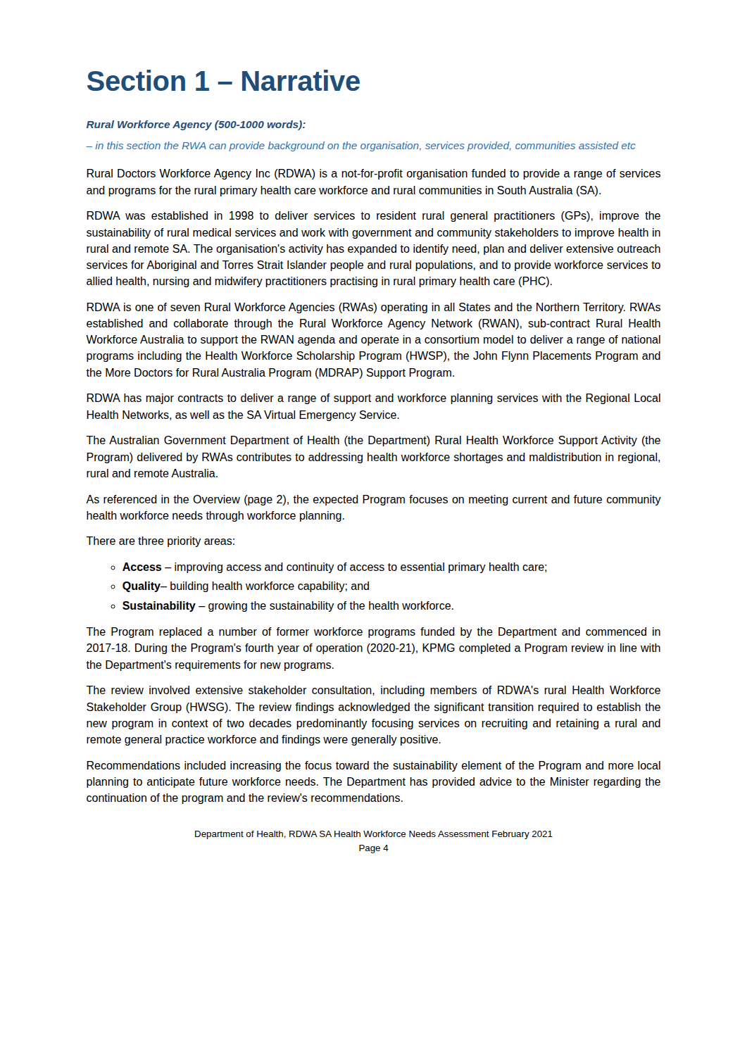Section 1 – Narrative
Rural Workforce Agency (500-1000 words):
– in this section the RWA can provide background on the organisation, services provided, communities assisted etc
Rural Doctors Workforce Agency Inc (RDWA) is a not-for-profit organisation funded to provide a range of services and programs for the rural primary health care workforce and rural communities in South Australia (SA).
RDWA was established in 1998 to deliver services to resident rural general practitioners (GPs), improve the sustainability of rural medical services and work with government and community stakeholders to improve health in rural and remote SA. The organisation's activity has expanded to identify need, plan and deliver extensive outreach services for Aboriginal and Torres Strait Islander people and rural populations, and to provide workforce services to allied health, nursing and midwifery practitioners practising in rural primary health care (PHC).
RDWA is one of seven Rural Workforce Agencies (RWAs) operating in all States and the Northern Territory. RWAs established and collaborate through the Rural Workforce Agency Network (RWAN), sub-contract Rural Health Workforce Australia to support the RWAN agenda and operate in a consortium model to deliver a range of national programs including the Health Workforce Scholarship Program (HWSP), the John Flynn Placements Program and the More Doctors for Rural Australia Program (MDRAP) Support Program.
RDWA has major contracts to deliver a range of support and workforce planning services with the Regional Local Health Networks, as well as the SA Virtual Emergency Service.
The Australian Government Department of Health (the Department) Rural Health Workforce Support Activity (the Program) delivered by RWAs contributes to addressing health workforce shortages and maldistribution in regional, rural and remote Australia.
As referenced in the Overview (page 2), the expected Program focuses on meeting current and future community health workforce needs through workforce planning.
There are three priority areas:
Access – improving access and continuity of access to essential primary health care;
Quality– building health workforce capability; and
Sustainability – growing the sustainability of the health workforce.
The Program replaced a number of former workforce programs funded by the Department and commenced in 2017-18. During the Program's fourth year of operation (2020-21), KPMG completed a Program review in line with the Department's requirements for new programs.
The review involved extensive stakeholder consultation, including members of RDWA's rural Health Workforce Stakeholder Group (HWSG). The review findings acknowledged the significant transition required to establish the new program in context of two decades predominantly focusing services on recruiting and retaining a rural and remote general practice workforce and findings were generally positive.
Recommendations included increasing the focus toward the sustainability element of the Program and more local planning to anticipate future workforce needs. The Department has provided advice to the Minister regarding the continuation of the program and the review's recommendations.
Department of Health, RDWA SA Health Workforce Needs Assessment February 2021
Page 4